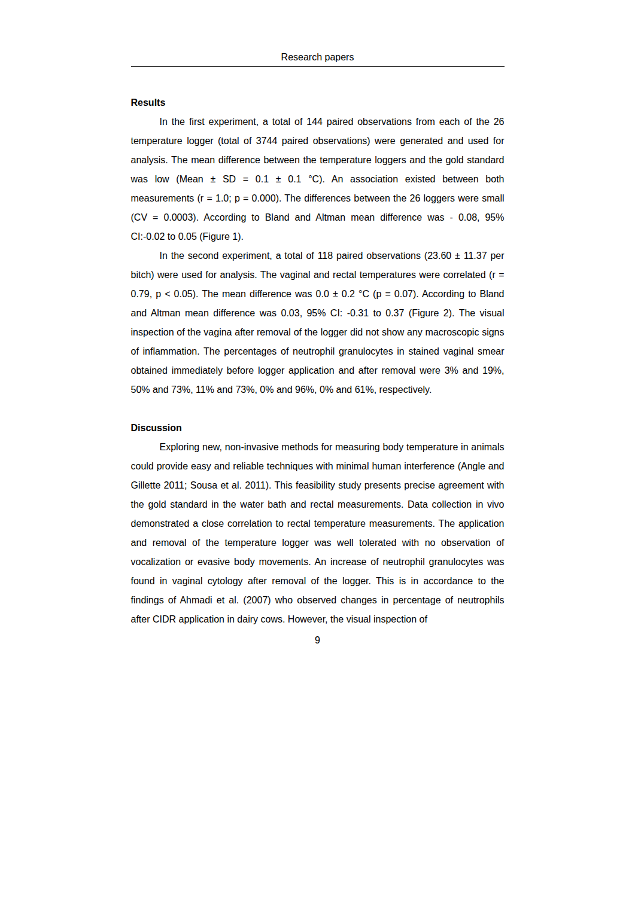Research papers
Results
In the first experiment, a total of 144 paired observations from each of the 26 temperature logger (total of 3744 paired observations) were generated and used for analysis. The mean difference between the temperature loggers and the gold standard was low (Mean ± SD = 0.1 ± 0.1 °C). An association existed between both measurements (r = 1.0; p = 0.000). The differences between the 26 loggers were small (CV = 0.0003). According to Bland and Altman mean difference was - 0.08, 95% CI:-0.02 to 0.05 (Figure 1).
In the second experiment, a total of 118 paired observations (23.60 ± 11.37 per bitch) were used for analysis. The vaginal and rectal temperatures were correlated (r = 0.79, p < 0.05). The mean difference was 0.0 ± 0.2 °C (p = 0.07). According to Bland and Altman mean difference was 0.03, 95% CI: -0.31 to 0.37 (Figure 2). The visual inspection of the vagina after removal of the logger did not show any macroscopic signs of inflammation. The percentages of neutrophil granulocytes in stained vaginal smear obtained immediately before logger application and after removal were 3% and 19%, 50% and 73%, 11% and 73%, 0% and 96%, 0% and 61%, respectively.
Discussion
Exploring new, non-invasive methods for measuring body temperature in animals could provide easy and reliable techniques with minimal human interference (Angle and Gillette 2011; Sousa et al. 2011). This feasibility study presents precise agreement with the gold standard in the water bath and rectal measurements. Data collection in vivo demonstrated a close correlation to rectal temperature measurements. The application and removal of the temperature logger was well tolerated with no observation of vocalization or evasive body movements. An increase of neutrophil granulocytes was found in vaginal cytology after removal of the logger. This is in accordance to the findings of Ahmadi et al. (2007) who observed changes in percentage of neutrophils after CIDR application in dairy cows. However, the visual inspection of
9